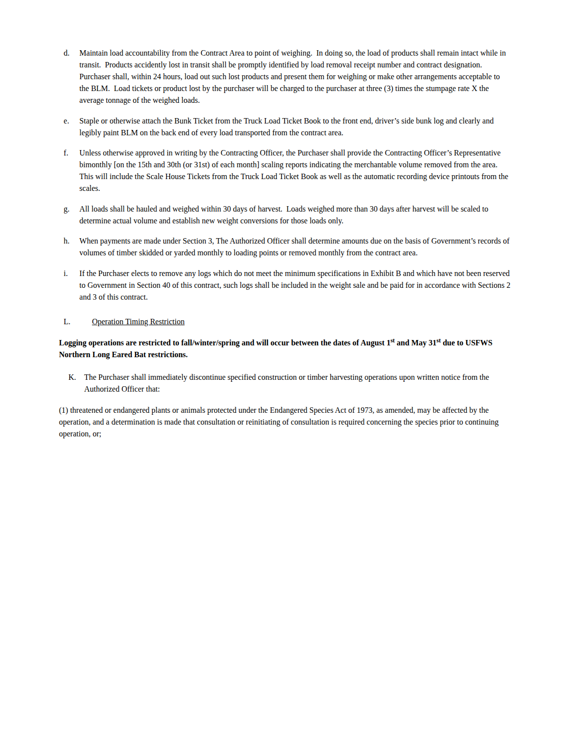d. Maintain load accountability from the Contract Area to point of weighing. In doing so, the load of products shall remain intact while in transit. Products accidently lost in transit shall be promptly identified by load removal receipt number and contract designation. Purchaser shall, within 24 hours, load out such lost products and present them for weighing or make other arrangements acceptable to the BLM. Load tickets or product lost by the purchaser will be charged to the purchaser at three (3) times the stumpage rate X the average tonnage of the weighed loads.
e. Staple or otherwise attach the Bunk Ticket from the Truck Load Ticket Book to the front end, driver’s side bunk log and clearly and legibly paint BLM on the back end of every load transported from the contract area.
f. Unless otherwise approved in writing by the Contracting Officer, the Purchaser shall provide the Contracting Officer’s Representative bimonthly [on the 15th and 30th (or 31st) of each month] scaling reports indicating the merchantable volume removed from the area. This will include the Scale House Tickets from the Truck Load Ticket Book as well as the automatic recording device printouts from the scales.
g. All loads shall be hauled and weighed within 30 days of harvest. Loads weighed more than 30 days after harvest will be scaled to determine actual volume and establish new weight conversions for those loads only.
h. When payments are made under Section 3, The Authorized Officer shall determine amounts due on the basis of Government’s records of volumes of timber skidded or yarded monthly to loading points or removed monthly from the contract area.
i. If the Purchaser elects to remove any logs which do not meet the minimum specifications in Exhibit B and which have not been reserved to Government in Section 40 of this contract, such logs shall be included in the weight sale and be paid for in accordance with Sections 2 and 3 of this contract.
L. Operation Timing Restriction
Logging operations are restricted to fall/winter/spring and will occur between the dates of August 1st and May 31st due to USFWS Northern Long Eared Bat restrictions.
K. The Purchaser shall immediately discontinue specified construction or timber harvesting operations upon written notice from the Authorized Officer that:
(1) threatened or endangered plants or animals protected under the Endangered Species Act of 1973, as amended, may be affected by the operation, and a determination is made that consultation or reinitiating of consultation is required concerning the species prior to continuing operation, or;